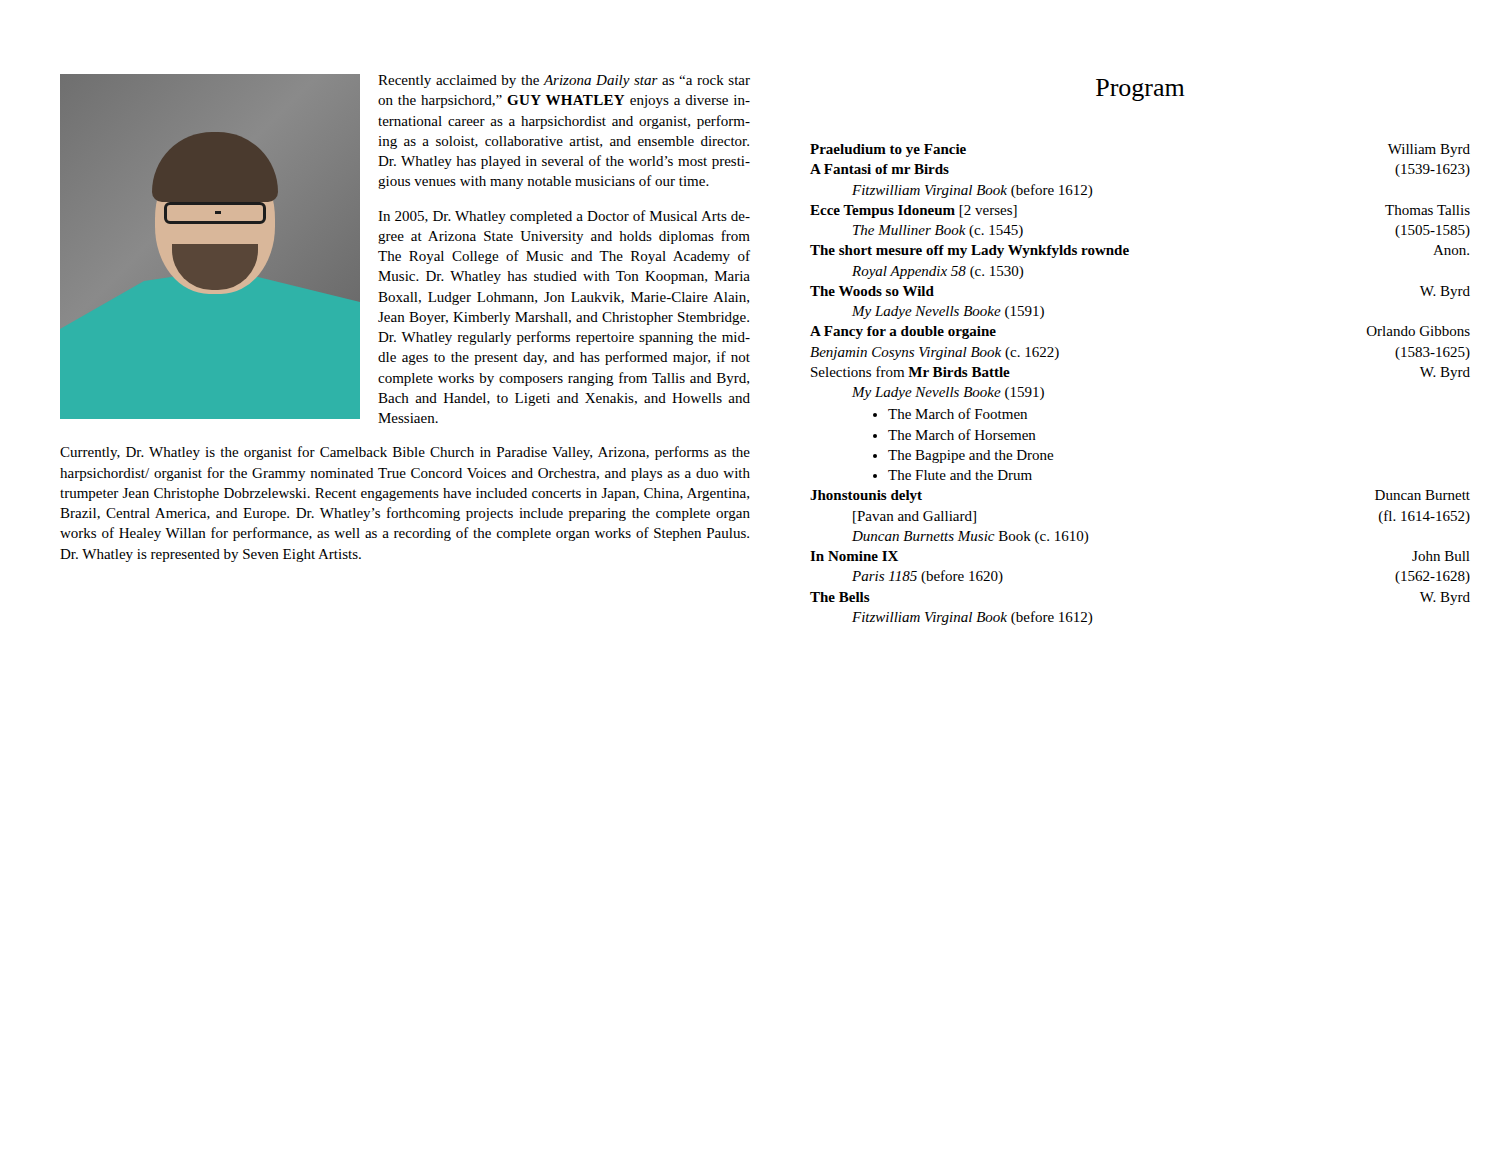Recently acclaimed by the Arizona Daily star as “a rock star on the harpsichord,” GUY WHATLEY enjoys a diverse international career as a harpsichordist and organist, performing as a soloist, collaborative artist, and ensemble director. Dr. Whatley has played in several of the world’s most prestigious venues with many notable musicians of our time.
In 2005, Dr. Whatley completed a Doctor of Musical Arts degree at Arizona State University and holds diplomas from The Royal College of Music and The Royal Academy of Music. Dr. Whatley has studied with Ton Koopman, Maria Boxall, Ludger Lohmann, Jon Laukvik, Marie-Claire Alain, Jean Boyer, Kimberly Marshall, and Christopher Stembridge. Dr. Whatley regularly performs repertoire spanning the middle ages to the present day, and has performed major, if not complete works by composers ranging from Tallis and Byrd, Bach and Handel, to Ligeti and Xenakis, and Howells and Messiaen.
Currently, Dr. Whatley is the organist for Camelback Bible Church in Paradise Valley, Arizona, performs as the harpsichordist/ organist for the Grammy nominated True Concord Voices and Orchestra, and plays as a duo with trumpeter Jean Christophe Dobrzelewski. Recent engagements have included concerts in Japan, China, Argentina, Brazil, Central America, and Europe. Dr. Whatley’s forthcoming projects include preparing the complete organ works of Healey Willan for performance, as well as a recording of the complete organ works of Stephen Paulus. Dr. Whatley is represented by Seven Eight Artists.
Program
| Praeludium to ye Fancie A Fantasi of mr Birds Fitzwilliam Virginal Book (before 1612) | William Byrd (1539-1623) |
| Ecce Tempus Idoneum [2 verses] The Mulliner Book (c. 1545) | Thomas Tallis (1505-1585) |
| The short mesure off my Lady Wynkfylds rownde Royal Appendix 58 (c. 1530) | Anon. |
| The Woods so Wild My Ladye Nevells Booke (1591) | W. Byrd |
| A Fancy for a double orgaine Benjamin Cosyns Virginal Book (c. 1622) | Orlando Gibbons (1583-1625) |
| Selections from Mr Birds Battle My Ladye Nevells Booke (1591) The March of Footmen The March of Horsemen The Bagpipe and the Drone The Flute and the Drum | W. Byrd |
| Jhonstounis delyt [Pavan and Galliard] Duncan Burnetts Music Book (c. 1610) | Duncan Burnett (fl. 1614-1652) |
| In Nomine IX Paris 1185 (before 1620) | John Bull (1562-1628) |
| The Bells Fitzwilliam Virginal Book (before 1612) | W. Byrd |